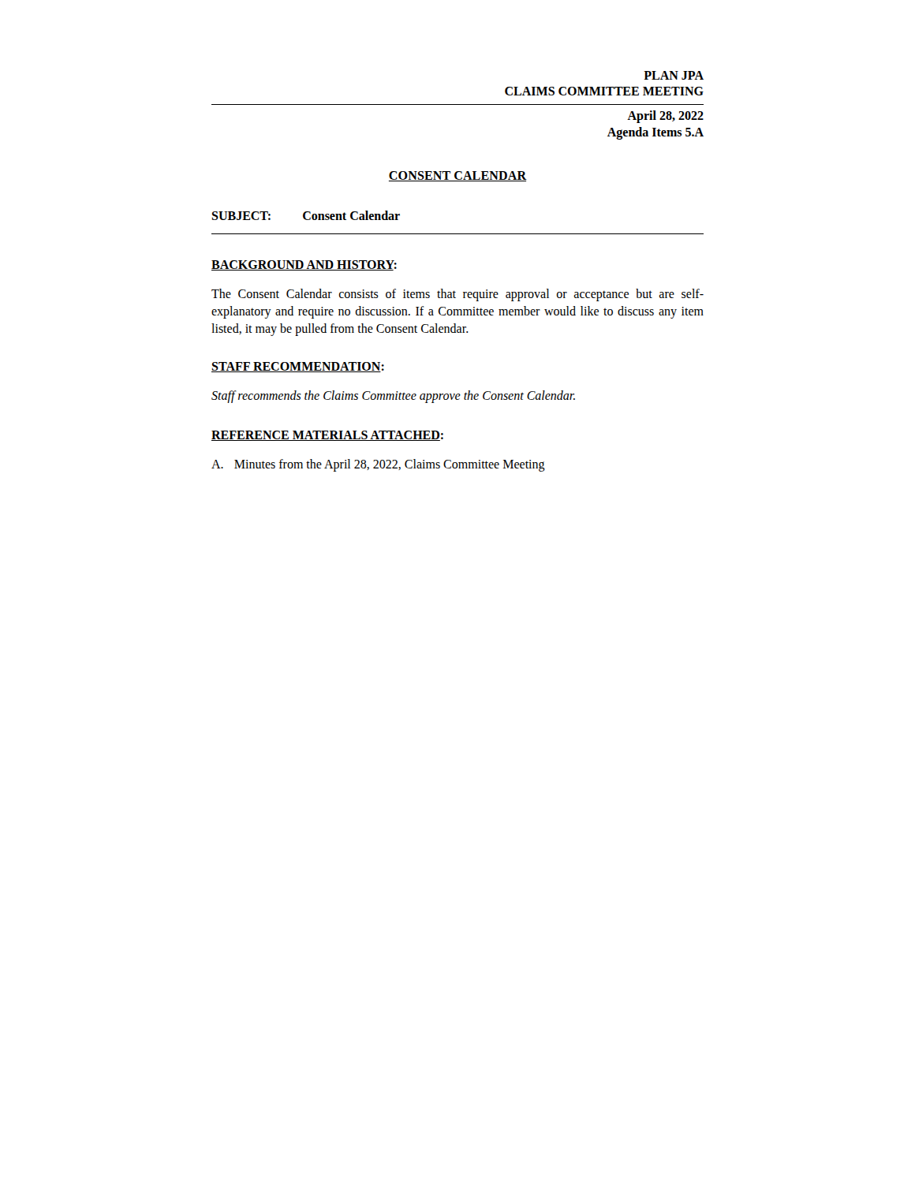PLAN JPA CLAIMS COMMITTEE MEETING
April 28, 2022
Agenda Items 5.A
CONSENT CALENDAR
SUBJECT: Consent Calendar
BACKGROUND AND HISTORY:
The Consent Calendar consists of items that require approval or acceptance but are self-explanatory and require no discussion. If a Committee member would like to discuss any item listed, it may be pulled from the Consent Calendar.
STAFF RECOMMENDATION:
Staff recommends the Claims Committee approve the Consent Calendar.
REFERENCE MATERIALS ATTACHED:
A. Minutes from the April 28, 2022, Claims Committee Meeting